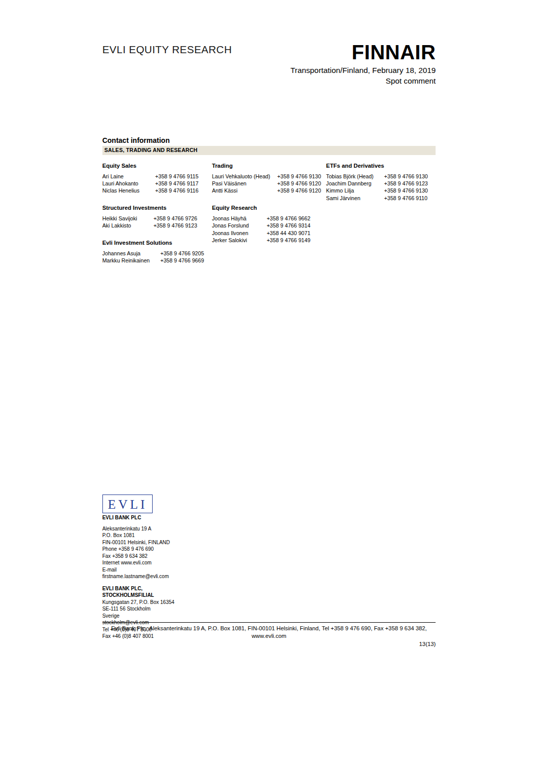EVLI EQUITY RESEARCH
FINNAIR
Transportation/Finland, February 18, 2019 Spot comment
Contact information
SALES, TRADING AND RESEARCH
Equity Sales
| Ari Laine | +358 9 4766 9115 |
| Lauri Ahokanto | +358 9 4766 9117 |
| Niclas Henelius | +358 9 4766 9116 |
Structured Investments
| Heikki Savijoki | +358 9 4766 9726 |
| Aki Lakkisto | +358 9 4766 9123 |
Evli Investment Solutions
| Johannes Asuja | +358 9 4766 9205 |
| Markku Reinikainen | +358 9 4766 9669 |
Trading
| Lauri Vehkaluoto (Head) | +358 9 4766 9130 |
| Pasi Väisänen | +358 9 4766 9120 |
| Antti Kässi | +358 9 4766 9120 |
Equity Research
| Joonas Häyhä | +358 9 4766 9662 |
| Jonas Forslund | +358 9 4766 9314 |
| Joonas Ilvonen | +358 44 430 9071 |
| Jerker Salokivi | +358 9 4766 9149 |
ETFs and Derivatives
| Tobias Björk (Head) | +358 9 4766 9130 |
| Joachim Dannberg | +358 9 4766 9123 |
| Kimmo Lilja | +358 9 4766 9130 |
| Sami Järvinen | +358 9 4766 9110 |
EVLI
EVLI BANK PLC
Aleksanterinkatu 19 A
P.O. Box 1081
FIN-00101 Helsinki, FINLAND
Phone +358 9 476 690
Fax +358 9 634 382
Internet www.evli.com
E-mail
firstname.lastname@evli.com
EVLI BANK PLC,
STOCKHOLMSFILIAL
Kungsgatan 27, P.O. Box 16354
SE-111 56 Stockholm
Sverige
stockholm@evli.com
Tel +46 (0)8 407 8000
Fax +46 (0)8 407 8001
Evli Bank Plc, Aleksanterinkatu 19 A, P.O. Box 1081, FIN-00101 Helsinki, Finland, Tel +358 9 476 690, Fax +358 9 634 382, www.evli.com
13(13)